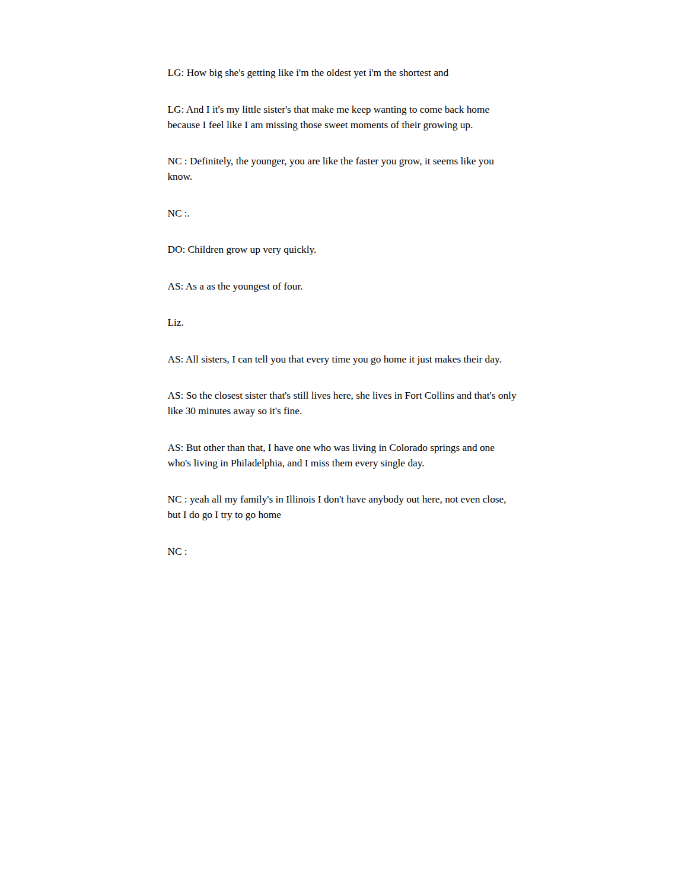LG: How big she's getting like i'm the oldest yet i'm the shortest and
LG: And I it's my little sister's that make me keep wanting to come back home because I feel like I am missing those sweet moments of their growing up.
NC : Definitely, the younger, you are like the faster you grow, it seems like you know.
NC :.
DO: Children grow up very quickly.
AS: As a as the youngest of four.
Liz.
AS: All sisters, I can tell you that every time you go home it just makes their day.
AS: So the closest sister that's still lives here, she lives in Fort Collins and that's only like 30 minutes away so it's fine.
AS: But other than that, I have one who was living in Colorado springs and one who's living in Philadelphia, and I miss them every single day.
NC : yeah all my family's in Illinois I don't have anybody out here, not even close, but I do go I try to go home
NC :